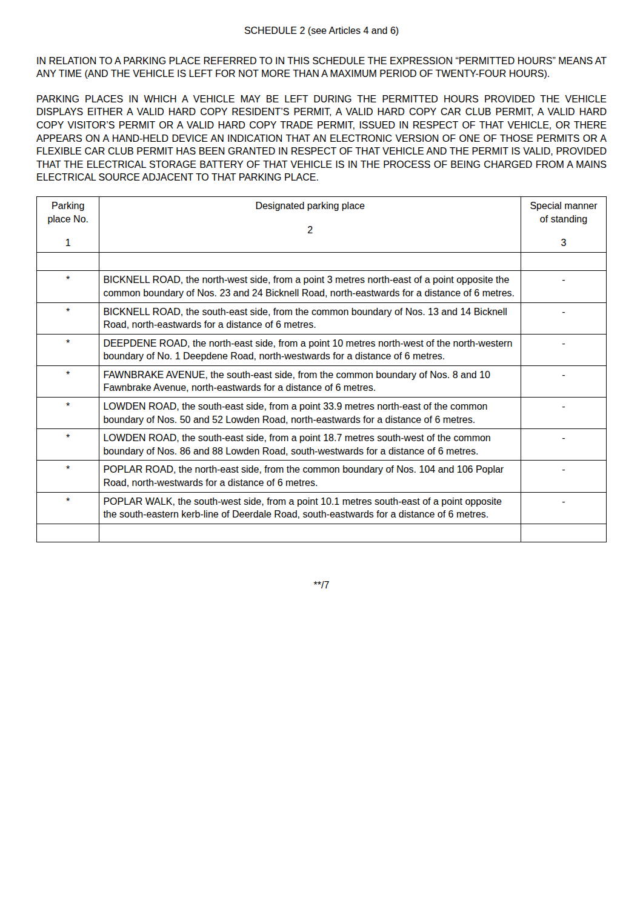SCHEDULE 2 (see Articles 4 and 6)
IN RELATION TO A PARKING PLACE REFERRED TO IN THIS SCHEDULE THE EXPRESSION “PERMITTED HOURS” MEANS AT ANY TIME (AND THE VEHICLE IS LEFT FOR NOT MORE THAN A MAXIMUM PERIOD OF TWENTY-FOUR HOURS).
PARKING PLACES IN WHICH A VEHICLE MAY BE LEFT DURING THE PERMITTED HOURS PROVIDED THE VEHICLE DISPLAYS EITHER A VALID HARD COPY RESIDENT’S PERMIT, A VALID HARD COPY CAR CLUB PERMIT, A VALID HARD COPY VISITOR’S PERMIT OR A VALID HARD COPY TRADE PERMIT, ISSUED IN RESPECT OF THAT VEHICLE, OR THERE APPEARS ON A HAND-HELD DEVICE AN INDICATION THAT AN ELECTRONIC VERSION OF ONE OF THOSE PERMITS OR A FLEXIBLE CAR CLUB PERMIT HAS BEEN GRANTED IN RESPECT OF THAT VEHICLE AND THE PERMIT IS VALID, PROVIDED THAT THE ELECTRICAL STORAGE BATTERY OF THAT VEHICLE IS IN THE PROCESS OF BEING CHARGED FROM A MAINS ELECTRICAL SOURCE ADJACENT TO THAT PARKING PLACE.
| Parking place No. 1 | Designated parking place 2 | Special manner of standing 3 |
| --- | --- | --- |
| * | BICKNELL ROAD, the north-west side, from a point 3 metres north-east of a point opposite the common boundary of Nos. 23 and 24 Bicknell Road, north-eastwards for a distance of 6 metres. | - |
| * | BICKNELL ROAD, the south-east side, from the common boundary of Nos. 13 and 14 Bicknell Road, north-eastwards for a distance of 6 metres. | - |
| * | DEEPDENE ROAD, the north-east side, from a point 10 metres north-west of the north-western boundary of No. 1 Deepdene Road, north-westwards for a distance of 6 metres. | - |
| * | FAWNBRAKE AVENUE, the south-east side, from the common boundary of Nos. 8 and 10 Fawnbrake Avenue, north-eastwards for a distance of 6 metres. | - |
| * | LOWDEN ROAD, the south-east side, from a point 33.9 metres north-east of the common boundary of Nos. 50 and 52 Lowden Road, north-eastwards for a distance of 6 metres. | - |
| * | LOWDEN ROAD, the south-east side, from a point 18.7 metres south-west of the common boundary of Nos. 86 and 88 Lowden Road, south-westwards for a distance of 6 metres. | - |
| * | POPLAR ROAD, the north-east side, from the common boundary of Nos. 104 and 106 Poplar Road, north-westwards for a distance of 6 metres. | - |
| * | POPLAR WALK, the south-west side, from a point 10.1 metres south-east of a point opposite the south-eastern kerb-line of Deerdale Road, south-eastwards for a distance of 6 metres. | - |
**/7